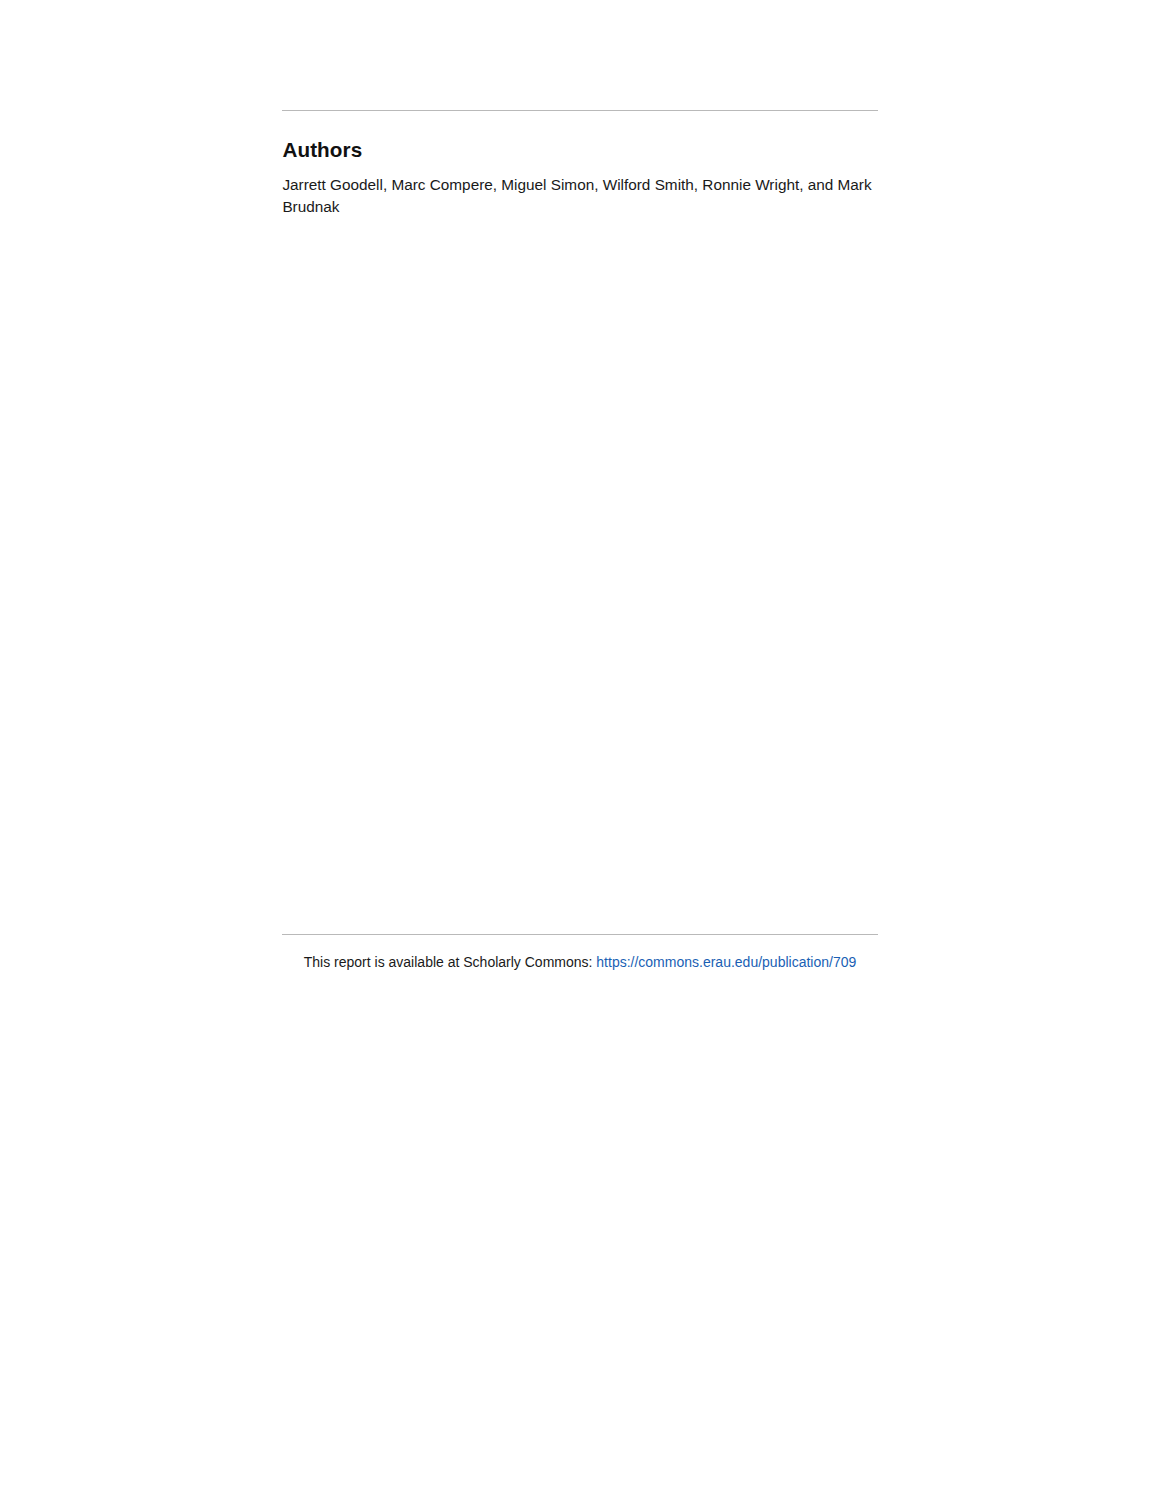Authors
Jarrett Goodell, Marc Compere, Miguel Simon, Wilford Smith, Ronnie Wright, and Mark Brudnak
This report is available at Scholarly Commons: https://commons.erau.edu/publication/709